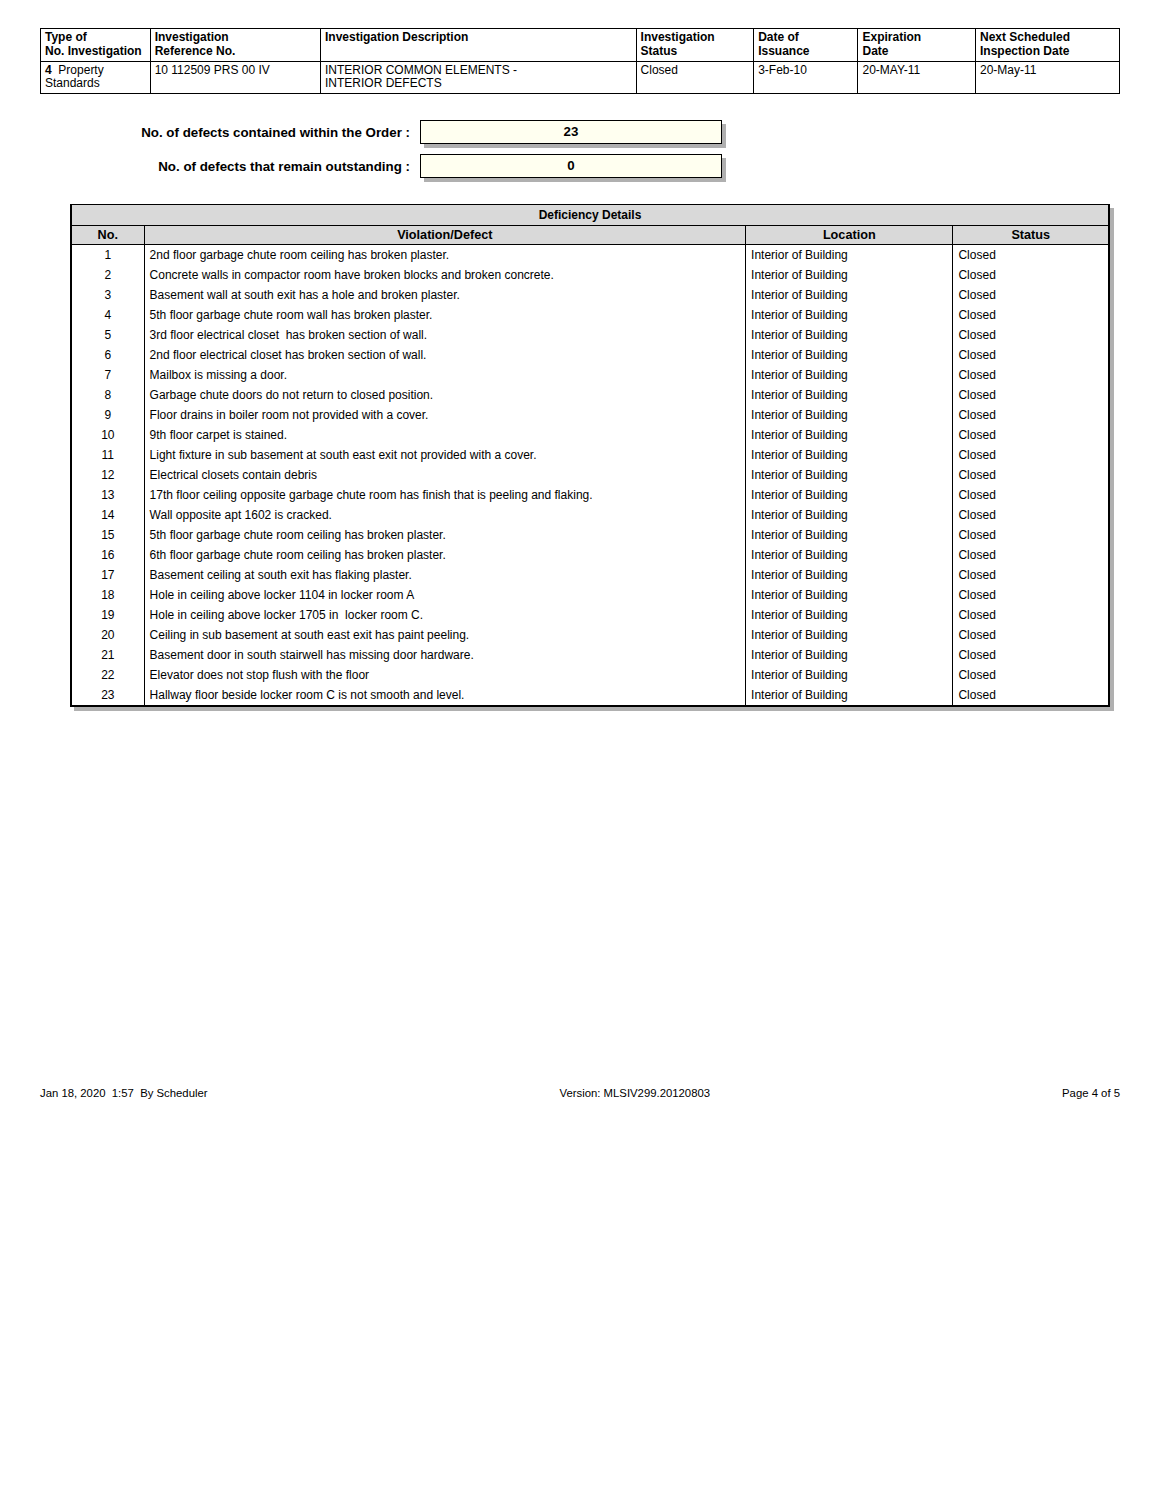| Type of No. Investigation | Investigation Reference No. | Investigation Description | Investigation Status | Date of Issuance | Expiration Date | Next Scheduled Inspection Date |
| --- | --- | --- | --- | --- | --- | --- |
| 4 Property Standards | 10 112509 PRS 00 IV | INTERIOR COMMON ELEMENTS - INTERIOR DEFECTS | Closed | 3-Feb-10 | 20-MAY-11 | 20-May-11 |
No. of defects contained within the Order :
23
No. of defects that remain outstanding :
0
| Deficiency Details |
| No. | Violation/Defect | Location | Status |
| 1 | 2nd floor garbage chute room ceiling has broken plaster. | Interior of Building | Closed |
| 2 | Concrete walls in compactor room have broken blocks and broken concrete. | Interior of Building | Closed |
| 3 | Basement wall at south exit has a hole and broken plaster. | Interior of Building | Closed |
| 4 | 5th floor garbage chute room wall has broken plaster. | Interior of Building | Closed |
| 5 | 3rd floor electrical closet has broken section of wall. | Interior of Building | Closed |
| 6 | 2nd floor electrical closet has broken section of wall. | Interior of Building | Closed |
| 7 | Mailbox is missing a door. | Interior of Building | Closed |
| 8 | Garbage chute doors do not return to closed position. | Interior of Building | Closed |
| 9 | Floor drains in boiler room not provided with a cover. | Interior of Building | Closed |
| 10 | 9th floor carpet is stained. | Interior of Building | Closed |
| 11 | Light fixture in sub basement at south east exit not provided with a cover. | Interior of Building | Closed |
| 12 | Electrical closets contain debris | Interior of Building | Closed |
| 13 | 17th floor ceiling opposite garbage chute room has finish that is peeling and flaking. | Interior of Building | Closed |
| 14 | Wall opposite apt 1602 is cracked. | Interior of Building | Closed |
| 15 | 5th floor garbage chute room ceiling has broken plaster. | Interior of Building | Closed |
| 16 | 6th floor garbage chute room ceiling has broken plaster. | Interior of Building | Closed |
| 17 | Basement ceiling at south exit has flaking plaster. | Interior of Building | Closed |
| 18 | Hole in ceiling above locker 1104 in locker room A | Interior of Building | Closed |
| 19 | Hole in ceiling above locker 1705 in locker room C. | Interior of Building | Closed |
| 20 | Ceiling in sub basement at south east exit has paint peeling. | Interior of Building | Closed |
| 21 | Basement door in south stairwell has missing door hardware. | Interior of Building | Closed |
| 22 | Elevator does not stop flush with the floor | Interior of Building | Closed |
| 23 | Hallway floor beside locker room C is not smooth and level. | Interior of Building | Closed |
Jan 18, 2020 1:57 By Scheduler
Version: MLSIV299.20120803
Page 4 of 5